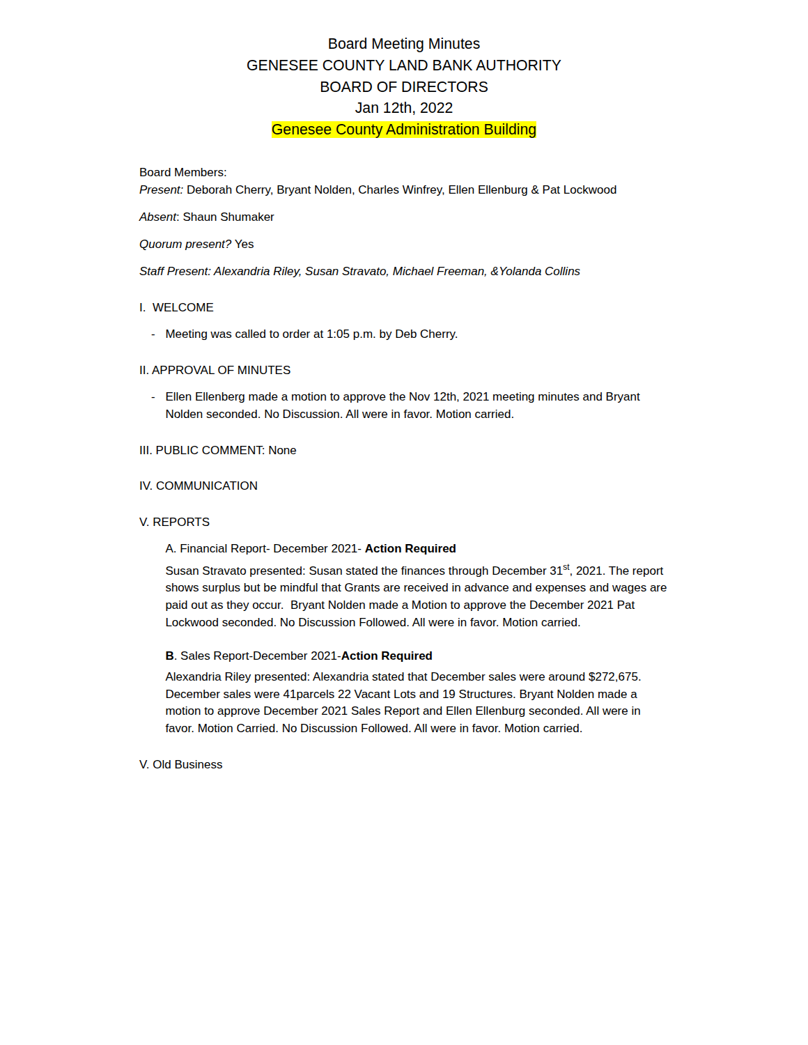Board Meeting Minutes
GENESEE COUNTY LAND BANK AUTHORITY
BOARD OF DIRECTORS
Jan 12th, 2022
Genesee County Administration Building
Board Members:
Present: Deborah Cherry, Bryant Nolden, Charles Winfrey, Ellen Ellenburg & Pat Lockwood
Absent: Shaun Shumaker
Quorum present? Yes
Staff Present: Alexandria Riley, Susan Stravato, Michael Freeman, &Yolanda Collins
I. WELCOME
Meeting was called to order at 1:05 p.m. by Deb Cherry.
II. APPROVAL OF MINUTES
Ellen Ellenberg made a motion to approve the Nov 12th, 2021 meeting minutes and Bryant Nolden seconded. No Discussion. All were in favor. Motion carried.
III. PUBLIC COMMENT: None
IV. COMMUNICATION
V. REPORTS
A. Financial Report- December 2021- Action Required
Susan Stravato presented: Susan stated the finances through December 31st, 2021. The report shows surplus but be mindful that Grants are received in advance and expenses and wages are paid out as they occur. Bryant Nolden made a Motion to approve the December 2021 Pat Lockwood seconded. No Discussion Followed. All were in favor. Motion carried.
B. Sales Report-December 2021-Action Required
Alexandria Riley presented: Alexandria stated that December sales were around $272,675. December sales were 41parcels 22 Vacant Lots and 19 Structures. Bryant Nolden made a motion to approve December 2021 Sales Report and Ellen Ellenburg seconded. All were in favor. Motion Carried. No Discussion Followed. All were in favor. Motion carried.
V. Old Business